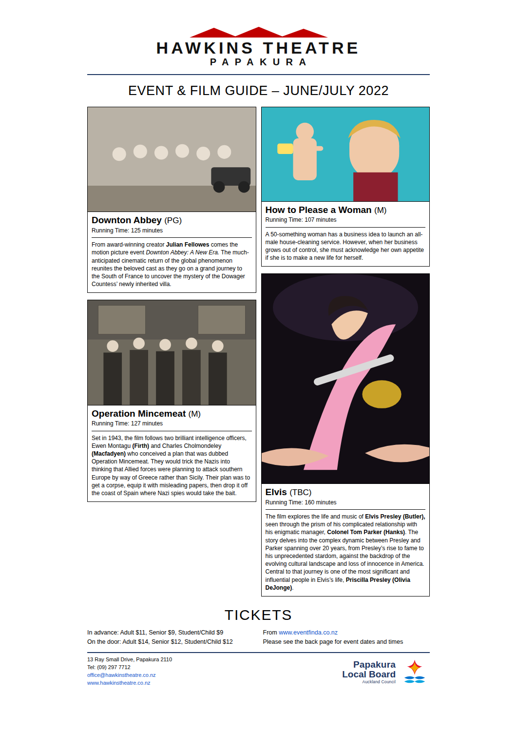HAWKINS THEATRE
PAPAKURA
EVENT & FILM GUIDE – JUNE/JULY 2022
Downton Abbey (PG)
Running Time: 125 minutes
From award-winning creator Julian Fellowes comes the motion picture event Downton Abbey: A New Era. The much-anticipated cinematic return of the global phenomenon reunites the beloved cast as they go on a grand journey to the South of France to uncover the mystery of the Dowager Countess’ newly inherited villa.
Operation Mincemeat (M)
Running Time: 127 minutes
Set in 1943, the film follows two brilliant intelligence officers, Ewen Montagu (Firth) and Charles Cholmondeley (Macfadyen) who conceived a plan that was dubbed Operation Mincemeat. They would trick the Nazis into thinking that Allied forces were planning to attack southern Europe by way of Greece rather than Sicily. Their plan was to get a corpse, equip it with misleading papers, then drop it off the coast of Spain where Nazi spies would take the bait.
How to Please a Woman (M)
Running Time: 107 minutes
A 50-something woman has a business idea to launch an all-male house-cleaning service. However, when her business grows out of control, she must acknowledge her own appetite if she is to make a new life for herself.
Elvis (TBC)
Running Time: 160 minutes
The film explores the life and music of Elvis Presley (Butler), seen through the prism of his complicated relationship with his enigmatic manager, Colonel Tom Parker (Hanks). The story delves into the complex dynamic between Presley and Parker spanning over 20 years, from Presley’s rise to fame to his unprecedented stardom, against the backdrop of the evolving cultural landscape and loss of innocence in America. Central to that journey is one of the most significant and influential people in Elvis’s life, Priscilla Presley (Olivia DeJonge).
TICKETS
In advance: Adult $11, Senior $9, Student/Child $9
On the door: Adult $14, Senior $12, Student/Child $12
From www.eventfinda.co.nz
Please see the back page for event dates and times
13 Ray Small Drive, Papakura 2110
Tel: (09) 297 7712
office@hawkinstheatre.co.nz
www.hawkinstheatre.co.nz
Papakura
Local Board
Auckland Council